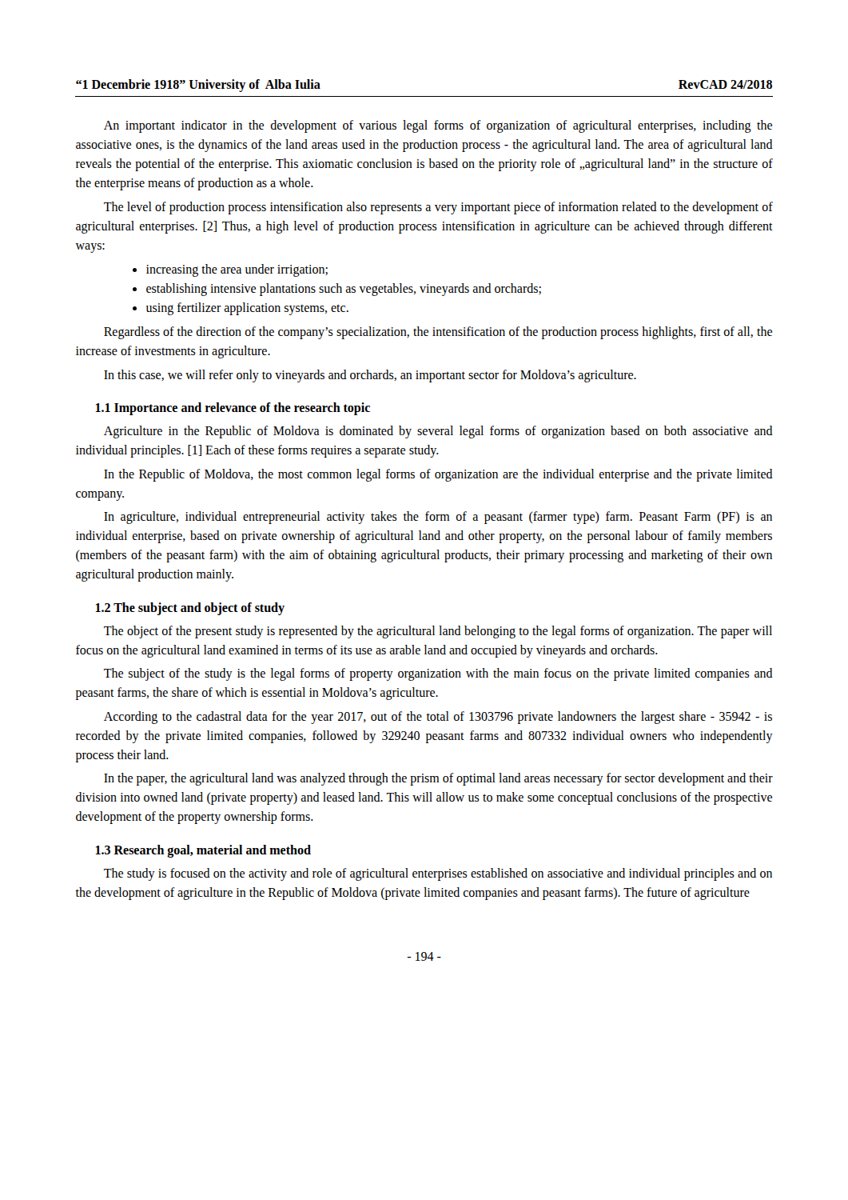“1 Decembrie 1918” University of Alba Iulia RevCAD 24/2018
An important indicator in the development of various legal forms of organization of agricultural enterprises, including the associative ones, is the dynamics of the land areas used in the production process - the agricultural land. The area of agricultural land reveals the potential of the enterprise. This axiomatic conclusion is based on the priority role of „agricultural land” in the structure of the enterprise means of production as a whole.
The level of production process intensification also represents a very important piece of information related to the development of agricultural enterprises. [2] Thus, a high level of production process intensification in agriculture can be achieved through different ways:
increasing the area under irrigation;
establishing intensive plantations such as vegetables, vineyards and orchards;
using fertilizer application systems, etc.
Regardless of the direction of the company’s specialization, the intensification of the production process highlights, first of all, the increase of investments in agriculture.
In this case, we will refer only to vineyards and orchards, an important sector for Moldova’s agriculture.
1.1 Importance and relevance of the research topic
Agriculture in the Republic of Moldova is dominated by several legal forms of organization based on both associative and individual principles. [1] Each of these forms requires a separate study.
In the Republic of Moldova, the most common legal forms of organization are the individual enterprise and the private limited company.
In agriculture, individual entrepreneurial activity takes the form of a peasant (farmer type) farm. Peasant Farm (PF) is an individual enterprise, based on private ownership of agricultural land and other property, on the personal labour of family members (members of the peasant farm) with the aim of obtaining agricultural products, their primary processing and marketing of their own agricultural production mainly.
1.2 The subject and object of study
The object of the present study is represented by the agricultural land belonging to the legal forms of organization. The paper will focus on the agricultural land examined in terms of its use as arable land and occupied by vineyards and orchards.
The subject of the study is the legal forms of property organization with the main focus on the private limited companies and peasant farms, the share of which is essential in Moldova’s agriculture.
According to the cadastral data for the year 2017, out of the total of 1303796 private landowners the largest share - 35942 - is recorded by the private limited companies, followed by 329240 peasant farms and 807332 individual owners who independently process their land.
In the paper, the agricultural land was analyzed through the prism of optimal land areas necessary for sector development and their division into owned land (private property) and leased land. This will allow us to make some conceptual conclusions of the prospective development of the property ownership forms.
1.3 Research goal, material and method
The study is focused on the activity and role of agricultural enterprises established on associative and individual principles and on the development of agriculture in the Republic of Moldova (private limited companies and peasant farms). The future of agriculture
- 194 -